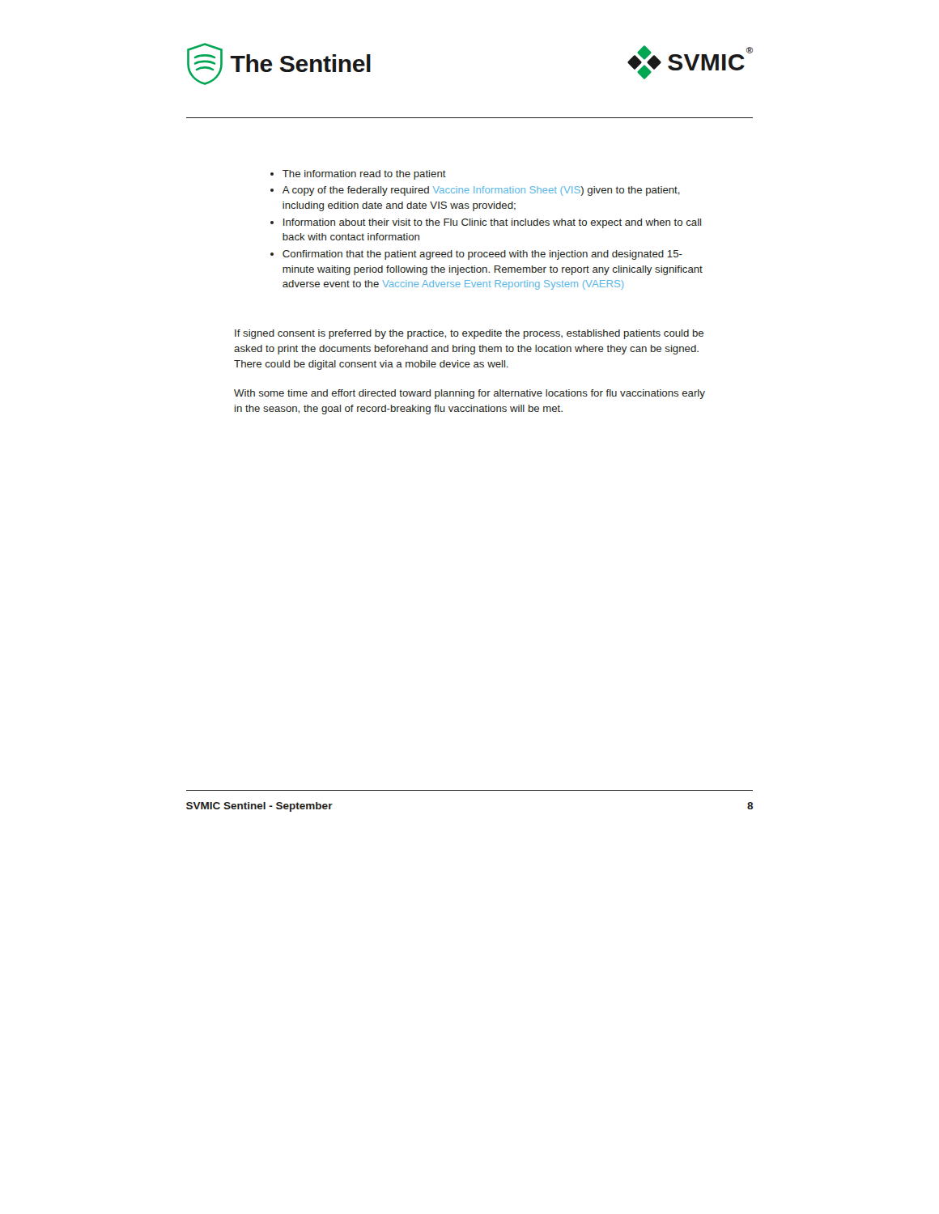The Sentinel
SVMIC®
The information read to the patient
A copy of the federally required Vaccine Information Sheet (VIS) given to the patient, including edition date and date VIS was provided;
Information about their visit to the Flu Clinic that includes what to expect and when to call back with contact information
Confirmation that the patient agreed to proceed with the injection and designated 15-minute waiting period following the injection. Remember to report any clinically significant adverse event to the Vaccine Adverse Event Reporting System (VAERS)
If signed consent is preferred by the practice, to expedite the process, established patients could be asked to print the documents beforehand and bring them to the location where they can be signed. There could be digital consent via a mobile device as well.
With some time and effort directed toward planning for alternative locations for flu vaccinations early in the season, the goal of record-breaking flu vaccinations will be met.
SVMIC Sentinel - September 8